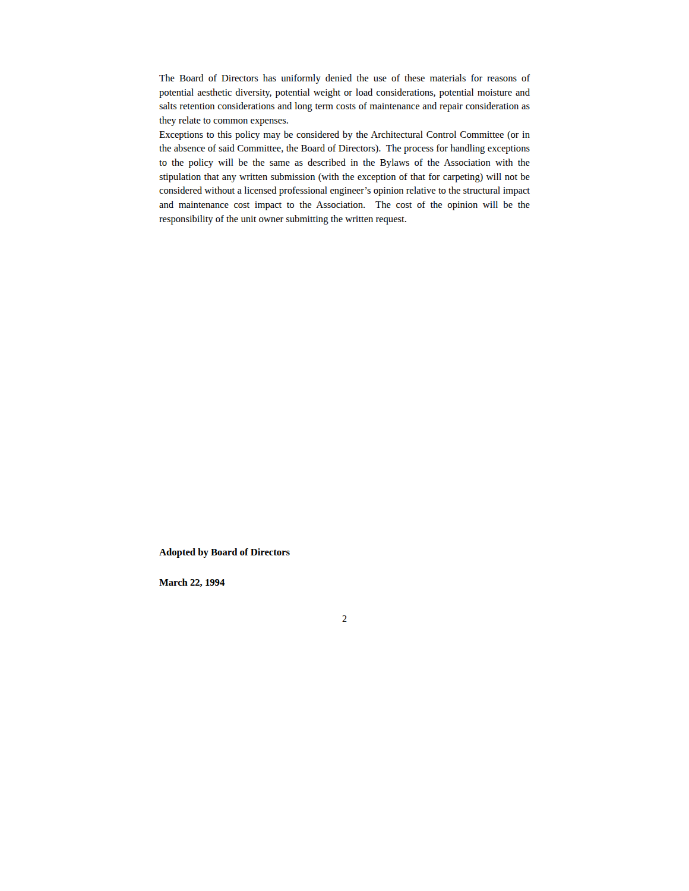The Board of Directors has uniformly denied the use of these materials for reasons of potential aesthetic diversity, potential weight or load considerations, potential moisture and salts retention considerations and long term costs of maintenance and repair consideration as they relate to common expenses.
Exceptions to this policy may be considered by the Architectural Control Committee (or in the absence of said Committee, the Board of Directors). The process for handling exceptions to the policy will be the same as described in the Bylaws of the Association with the stipulation that any written submission (with the exception of that for carpeting) will not be considered without a licensed professional engineer’s opinion relative to the structural impact and maintenance cost impact to the Association. The cost of the opinion will be the responsibility of the unit owner submitting the written request.
Adopted by Board of Directors
March 22, 1994
2